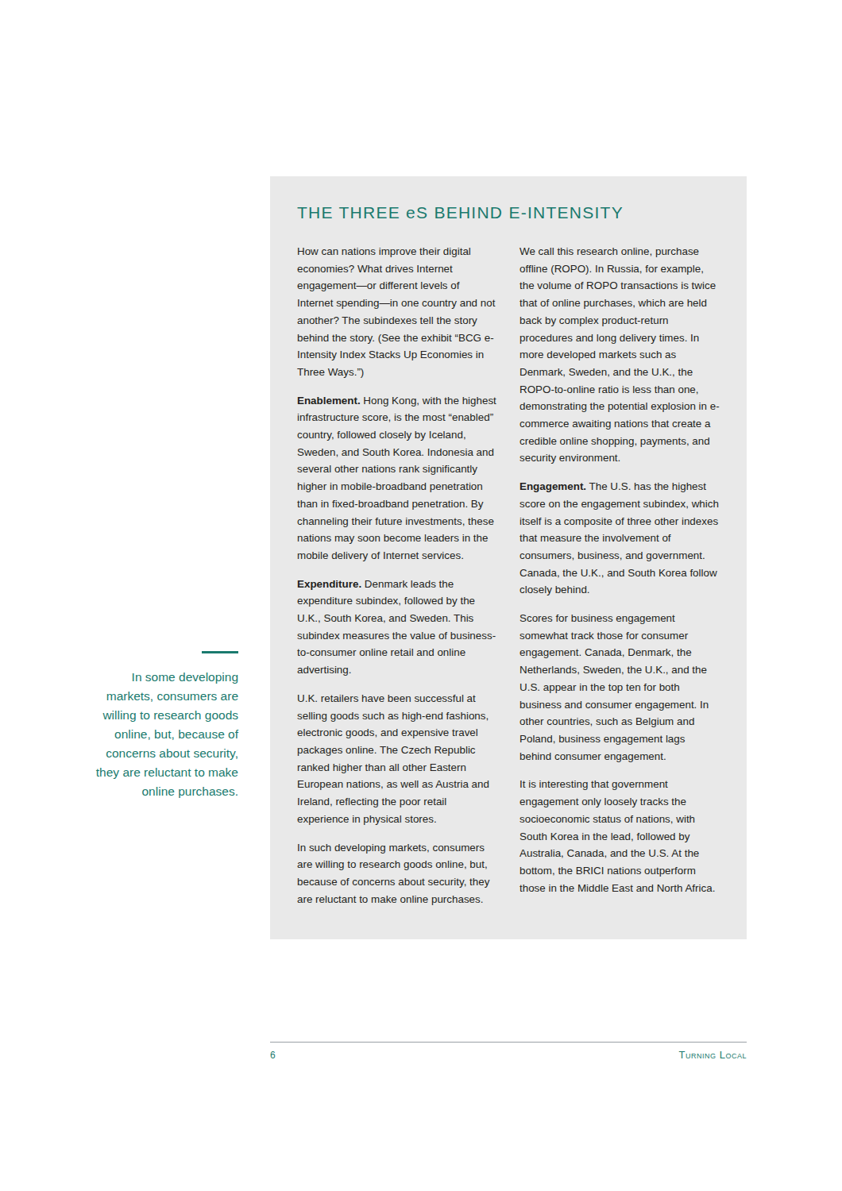In some developing markets, consumers are willing to research goods online, but, because of concerns about security, they are reluctant to make online purchases.
The Three Es Behind e-Intensity
How can nations improve their digital economies? What drives Internet engagement—or different levels of Internet spending—in one country and not another? The subindexes tell the story behind the story. (See the exhibit “BCG e-Intensity Index Stacks Up Economies in Three Ways.”)
Enablement. Hong Kong, with the highest infrastructure score, is the most “enabled” country, followed closely by Iceland, Sweden, and South Korea. Indonesia and several other nations rank significantly higher in mobile-broadband penetration than in fixed-broadband penetration. By channeling their future investments, these nations may soon become leaders in the mobile delivery of Internet services.
Expenditure. Denmark leads the expenditure subindex, followed by the U.K., South Korea, and Sweden. This subindex measures the value of business-to-consumer online retail and online advertising.
U.K. retailers have been successful at selling goods such as high-end fashions, electronic goods, and expensive travel packages online. The Czech Republic ranked higher than all other Eastern European nations, as well as Austria and Ireland, reflecting the poor retail experience in physical stores.
In such developing markets, consumers are willing to research goods online, but, because of concerns about security, they are reluctant to make online purchases. We call this research online, purchase offline (ROPO). In Russia, for example, the volume of ROPO transactions is twice that of online purchases, which are held back by complex product-return procedures and long delivery times. In more developed markets such as Denmark, Sweden, and the U.K., the ROPO-to-online ratio is less than one, demonstrating the potential explosion in e-commerce awaiting nations that create a credible online shopping, payments, and security environment.
Engagement. The U.S. has the highest score on the engagement subindex, which itself is a composite of three other indexes that measure the involvement of consumers, business, and government. Canada, the U.K., and South Korea follow closely behind.
Scores for business engagement somewhat track those for consumer engagement. Canada, Denmark, the Netherlands, Sweden, the U.K., and the U.S. appear in the top ten for both business and consumer engagement. In other countries, such as Belgium and Poland, business engagement lags behind consumer engagement.
It is interesting that government engagement only loosely tracks the socioeconomic status of nations, with South Korea in the lead, followed by Australia, Canada, and the U.S. At the bottom, the BRICI nations outperform those in the Middle East and North Africa.
6 Turning Local